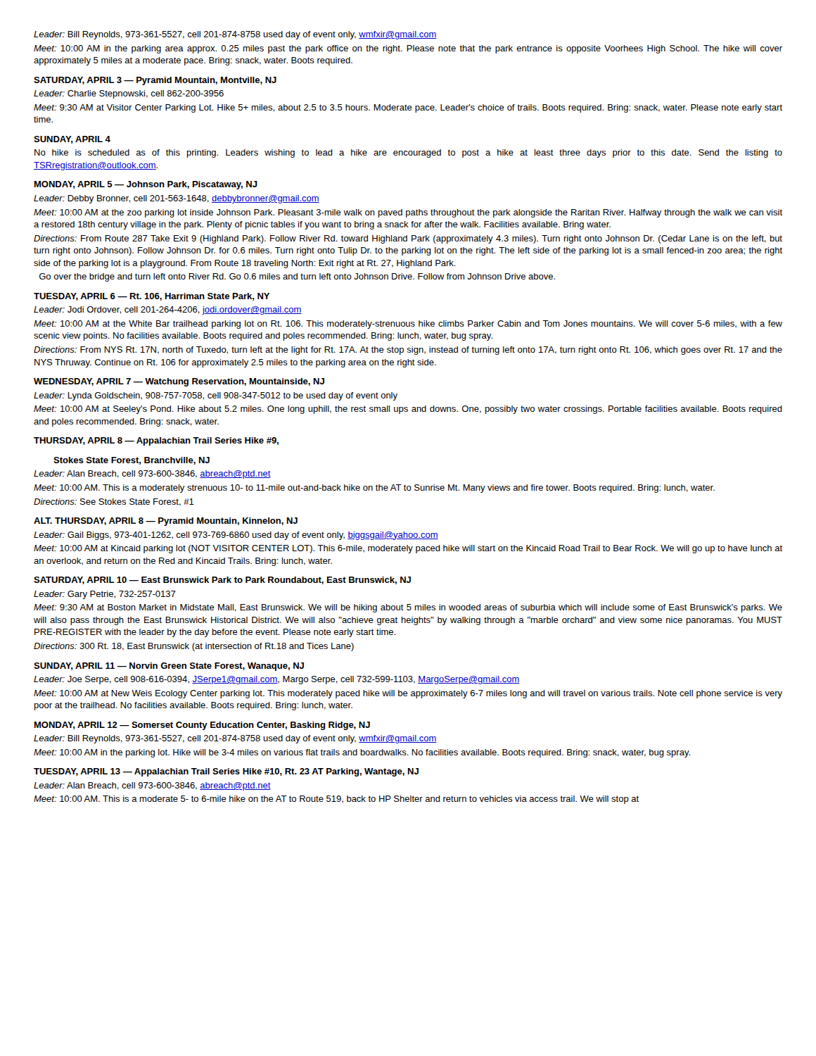Leader: Bill Reynolds, 973-361-5527, cell 201-874-8758 used day of event only, wmfxir@gmail.com
Meet: 10:00 AM in the parking area approx. 0.25 miles past the park office on the right. Please note that the park entrance is opposite Voorhees High School. The hike will cover approximately 5 miles at a moderate pace. Bring: snack, water. Boots required.
SATURDAY, APRIL 3 — Pyramid Mountain, Montville, NJ
Leader: Charlie Stepnowski, cell 862-200-3956
Meet: 9:30 AM at Visitor Center Parking Lot. Hike 5+ miles, about 2.5 to 3.5 hours. Moderate pace. Leader's choice of trails. Boots required. Bring: snack, water. Please note early start time.
SUNDAY, APRIL 4
No hike is scheduled as of this printing. Leaders wishing to lead a hike are encouraged to post a hike at least three days prior to this date. Send the listing to TSRregistration@outlook.com.
MONDAY, APRIL 5 — Johnson Park, Piscataway, NJ
Leader: Debby Bronner, cell 201-563-1648, debbybronner@gmail.com
Meet: 10:00 AM at the zoo parking lot inside Johnson Park. Pleasant 3-mile walk on paved paths throughout the park alongside the Raritan River. Halfway through the walk we can visit a restored 18th century village in the park. Plenty of picnic tables if you want to bring a snack for after the walk. Facilities available. Bring water.
Directions: From Route 287 Take Exit 9 (Highland Park). Follow River Rd. toward Highland Park (approximately 4.3 miles). Turn right onto Johnson Dr. (Cedar Lane is on the left, but turn right onto Johnson). Follow Johnson Dr. for 0.6 miles. Turn right onto Tulip Dr. to the parking lot on the right. The left side of the parking lot is a small fenced-in zoo area; the right side of the parking lot is a playground. From Route 18 traveling North: Exit right at Rt. 27, Highland Park.
Go over the bridge and turn left onto River Rd. Go 0.6 miles and turn left onto Johnson Drive. Follow from Johnson Drive above.
TUESDAY, APRIL 6 — Rt. 106, Harriman State Park, NY
Leader: Jodi Ordover, cell 201-264-4206, jodi.ordover@gmail.com
Meet: 10:00 AM at the White Bar trailhead parking lot on Rt. 106. This moderately-strenuous hike climbs Parker Cabin and Tom Jones mountains. We will cover 5-6 miles, with a few scenic view points. No facilities available. Boots required and poles recommended. Bring: lunch, water, bug spray.
Directions: From NYS Rt. 17N, north of Tuxedo, turn left at the light for Rt. 17A. At the stop sign, instead of turning left onto 17A, turn right onto Rt. 106, which goes over Rt. 17 and the NYS Thruway. Continue on Rt. 106 for approximately 2.5 miles to the parking area on the right side.
WEDNESDAY, APRIL 7 — Watchung Reservation, Mountainside, NJ
Leader: Lynda Goldschein, 908-757-7058, cell 908-347-5012 to be used day of event only
Meet: 10:00 AM at Seeley's Pond. Hike about 5.2 miles. One long uphill, the rest small ups and downs. One, possibly two water crossings. Portable facilities available. Boots required and poles recommended. Bring: snack, water.
THURSDAY, APRIL 8 — Appalachian Trail Series Hike #9,
Stokes State Forest, Branchville, NJ
Leader: Alan Breach, cell 973-600-3846, abreach@ptd.net
Meet: 10:00 AM. This is a moderately strenuous 10- to 11-mile out-and-back hike on the AT to Sunrise Mt. Many views and fire tower. Boots required. Bring: lunch, water.
Directions: See Stokes State Forest, #1
ALT. THURSDAY, APRIL 8 — Pyramid Mountain, Kinnelon, NJ
Leader: Gail Biggs, 973-401-1262, cell 973-769-6860 used day of event only, biggsgail@yahoo.com
Meet: 10:00 AM at Kincaid parking lot (NOT VISITOR CENTER LOT). This 6-mile, moderately paced hike will start on the Kincaid Road Trail to Bear Rock. We will go up to have lunch at an overlook, and return on the Red and Kincaid Trails. Bring: lunch, water.
SATURDAY, APRIL 10 — East Brunswick Park to Park Roundabout, East Brunswick, NJ
Leader: Gary Petrie, 732-257-0137
Meet: 9:30 AM at Boston Market in Midstate Mall, East Brunswick. We will be hiking about 5 miles in wooded areas of suburbia which will include some of East Brunswick's parks. We will also pass through the East Brunswick Historical District. We will also "achieve great heights" by walking through a "marble orchard" and view some nice panoramas. You MUST PRE-REGISTER with the leader by the day before the event. Please note early start time.
Directions: 300 Rt. 18, East Brunswick (at intersection of Rt.18 and Tices Lane)
SUNDAY, APRIL 11 — Norvin Green State Forest, Wanaque, NJ
Leader: Joe Serpe, cell 908-616-0394, JSerpe1@gmail.com, Margo Serpe, cell 732-599-1103, MargoSerpe@gmail.com
Meet: 10:00 AM at New Weis Ecology Center parking lot. This moderately paced hike will be approximately 6-7 miles long and will travel on various trails. Note cell phone service is very poor at the trailhead. No facilities available. Boots required. Bring: lunch, water.
MONDAY, APRIL 12 — Somerset County Education Center, Basking Ridge, NJ
Leader: Bill Reynolds, 973-361-5527, cell 201-874-8758 used day of event only, wmfxir@gmail.com
Meet: 10:00 AM in the parking lot. Hike will be 3-4 miles on various flat trails and boardwalks. No facilities available. Boots required. Bring: snack, water, bug spray.
TUESDAY, APRIL 13 — Appalachian Trail Series Hike #10, Rt. 23 AT Parking, Wantage, NJ
Leader: Alan Breach, cell 973-600-3846, abreach@ptd.net
Meet: 10:00 AM. This is a moderate 5- to 6-mile hike on the AT to Route 519, back to HP Shelter and return to vehicles via access trail. We will stop at